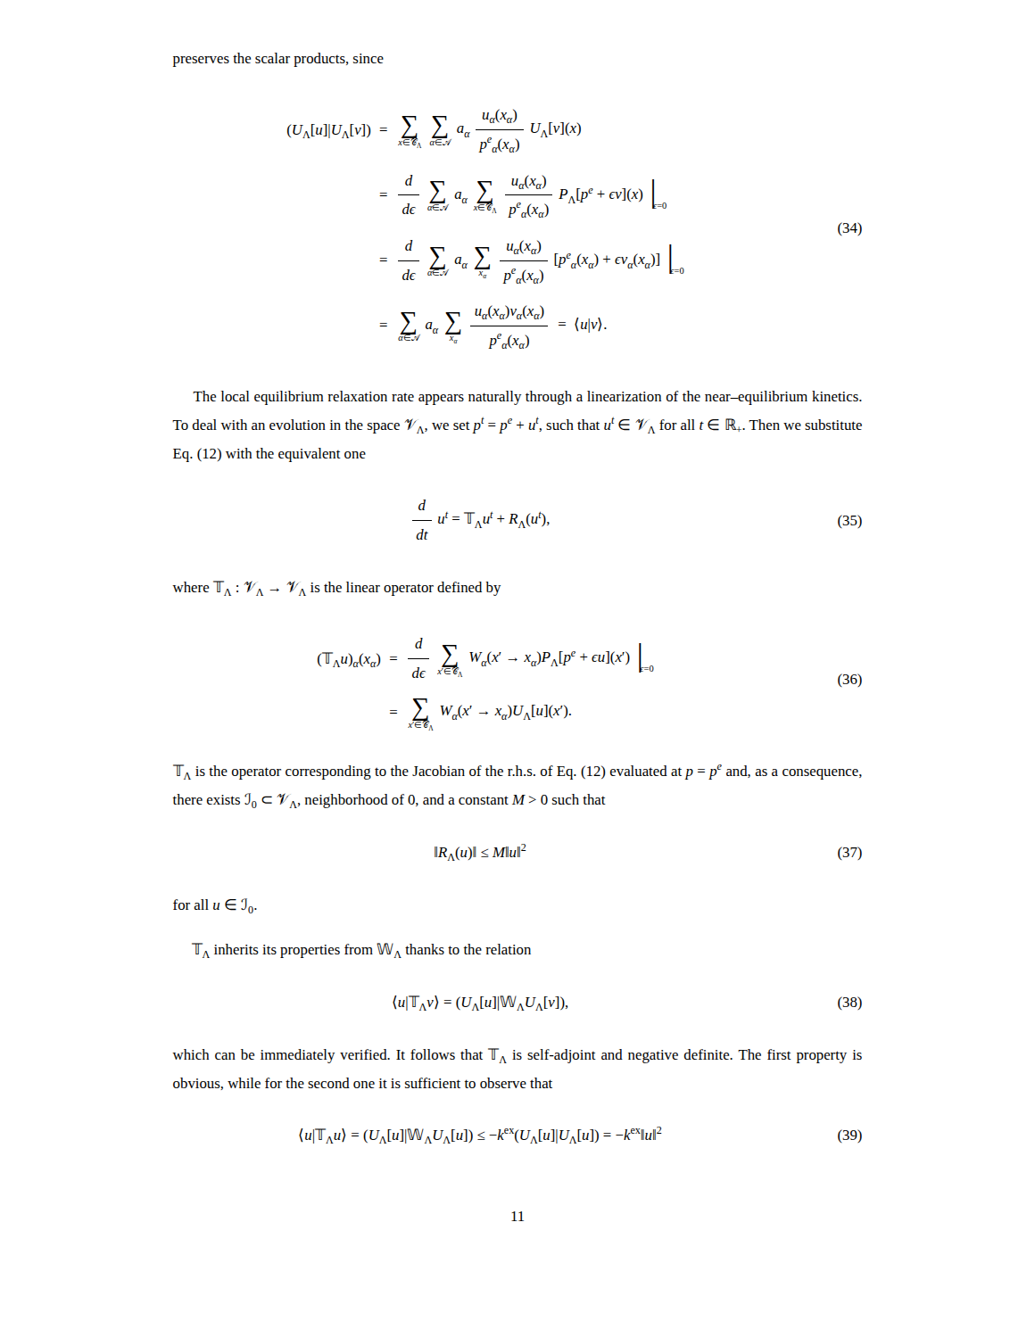preserves the scalar products, since
| ( U Λ [ u ]/ U Λ [ v ]) | = | ∑ x ∈𝒞 Λ ∑ α ∈𝒜 a α u α ( x α ) p e α ( x α ) U Λ [ v ]( x ) |
| | = | d dϵ ∑ α ∈𝒜 a α ∑ x ∈𝒞 Λ u α ( x α ) p e α ( x α ) P Λ [ p e + ϵv ]( x ) / ϵ =0 |
| | = | d dϵ ∑ α ∈𝒜 a α ∑ x α u α ( x α ) p e α ( x α ) [ p e α ( x α ) + ϵv α ( x α )] / ϵ =0 |
| | = | ∑ α ∈𝒜 a α ∑ x α u α ( x α ) v α ( x α ) p e α ( x α ) = ⟨ u / v ⟩. |
(34)
The local equilibrium relaxation rate appears naturally through a linearization of the near–equilibrium kinetics. To deal with an evolution in the space 𝒱Λ, we set pt = pe + ut, such that ut ∈ 𝒱Λ for all t ∈ ℝ+. Then we substitute Eq. (12) with the equivalent one
ddt ut = 𝕋Λut + RΛ(ut),
(35)
where 𝕋Λ : 𝒱Λ → 𝒱Λ is the linear operator defined by
| (𝕋 Λ u ) α ( x α ) | = | d dϵ ∑ x ′∈𝒞 Λ W α ( x ′ → x α ) P Λ [ p e + ϵu ]( x ′) / ϵ =0 |
| | = | ∑ x ′∈𝒞 Λ W α ( x ′ → x α ) U Λ [ u ]( x ′). |
(36)
𝕋Λ is the operator corresponding to the Jacobian of the r.h.s. of Eq. (12) evaluated at p = pe and, as a consequence, there exists ℐ0 ⊂ 𝒱Λ, neighborhood of 0, and a constant M > 0 such that
‖RΛ(u)‖ ≤ M‖u‖2
(37)
for all u ∈ ℐ0.
𝕋Λ inherits its properties from 𝕎Λ thanks to the relation
⟨u|𝕋Λv⟩ = (UΛ[u]|𝕎ΛUΛ[v]),
(38)
which can be immediately verified. It follows that 𝕋Λ is self-adjoint and negative definite. The first property is obvious, while for the second one it is sufficient to observe that
⟨u|𝕋Λu⟩ = (UΛ[u]|𝕎ΛUΛ[u]) ≤ −kex(UΛ[u]|UΛ[u]) = −kex‖u‖2
(39)
11